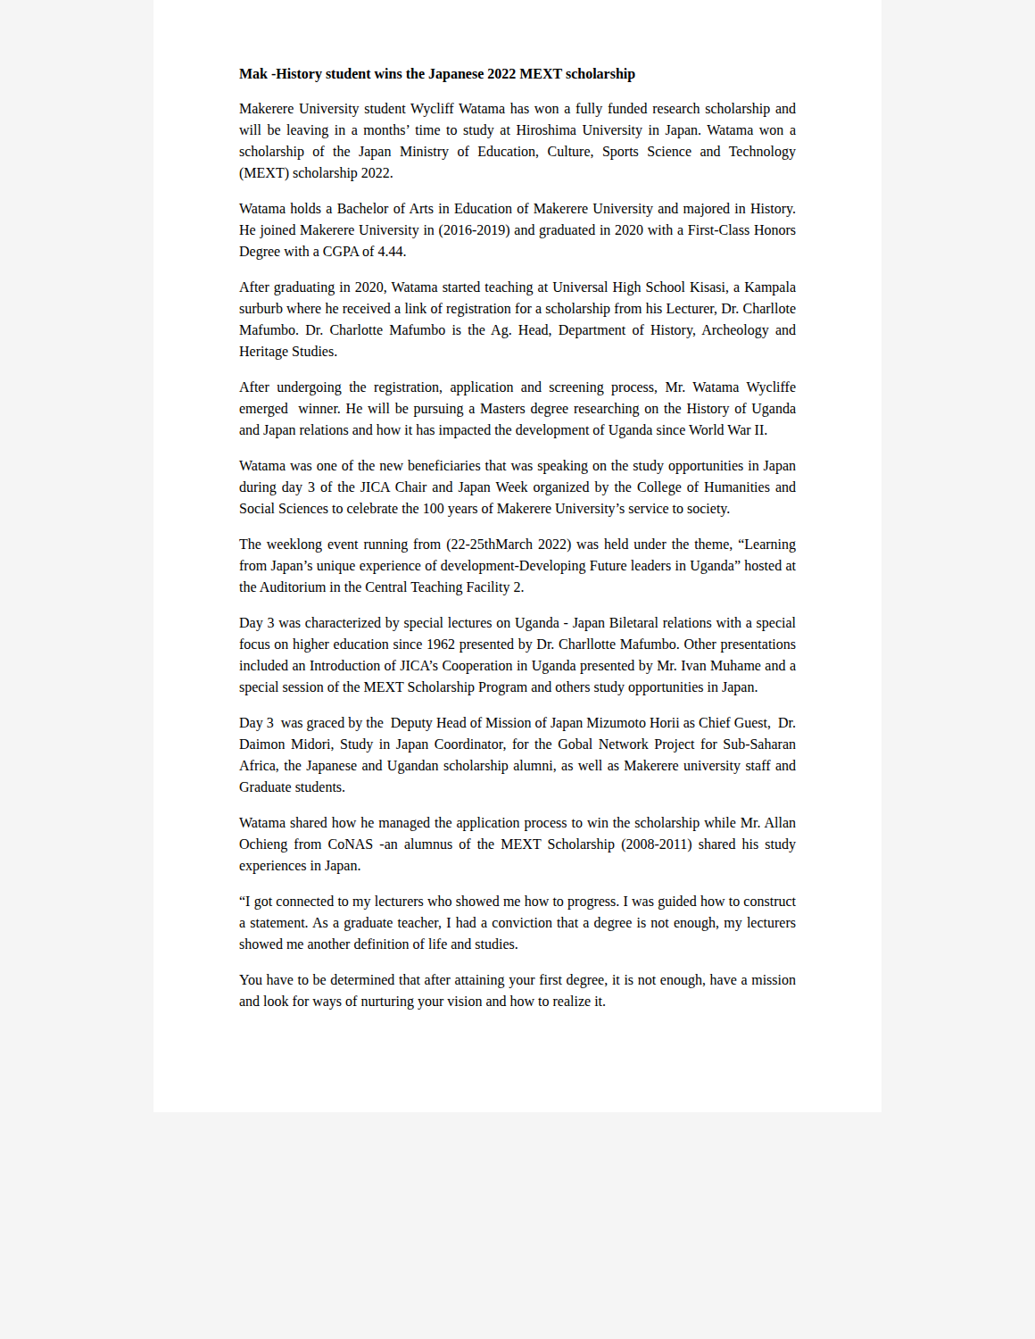Mak -History student wins the Japanese 2022 MEXT scholarship
Makerere University student Wycliff Watama has won a fully funded research scholarship and will be leaving in a months’ time to study at Hiroshima University in Japan. Watama won a scholarship of the Japan Ministry of Education, Culture, Sports Science and Technology (MEXT) scholarship 2022.
Watama holds a Bachelor of Arts in Education of Makerere University and majored in History. He joined Makerere University in (2016-2019) and graduated in 2020 with a First-Class Honors Degree with a CGPA of 4.44.
After graduating in 2020, Watama started teaching at Universal High School Kisasi, a Kampala surburb where he received a link of registration for a scholarship from his Lecturer, Dr. Charllote Mafumbo. Dr. Charlotte Mafumbo is the Ag. Head, Department of History, Archeology and Heritage Studies.
After undergoing the registration, application and screening process, Mr. Watama Wycliffe emerged winner. He will be pursuing a Masters degree researching on the History of Uganda and Japan relations and how it has impacted the development of Uganda since World War II.
Watama was one of the new beneficiaries that was speaking on the study opportunities in Japan during day 3 of the JICA Chair and Japan Week organized by the College of Humanities and Social Sciences to celebrate the 100 years of Makerere University’s service to society.
The weeklong event running from (22-25thMarch 2022) was held under the theme, “Learning from Japan’s unique experience of development-Developing Future leaders in Uganda” hosted at the Auditorium in the Central Teaching Facility 2.
Day 3 was characterized by special lectures on Uganda - Japan Biletaral relations with a special focus on higher education since 1962 presented by Dr. Charllotte Mafumbo. Other presentations included an Introduction of JICA’s Cooperation in Uganda presented by Mr. Ivan Muhame and a special session of the MEXT Scholarship Program and others study opportunities in Japan.
Day 3 was graced by the Deputy Head of Mission of Japan Mizumoto Horii as Chief Guest, Dr. Daimon Midori, Study in Japan Coordinator, for the Gobal Network Project for Sub-Saharan Africa, the Japanese and Ugandan scholarship alumni, as well as Makerere university staff and Graduate students.
Watama shared how he managed the application process to win the scholarship while Mr. Allan Ochieng from CoNAS -an alumnus of the MEXT Scholarship (2008-2011) shared his study experiences in Japan.
“I got connected to my lecturers who showed me how to progress. I was guided how to construct a statement. As a graduate teacher, I had a conviction that a degree is not enough, my lecturers showed me another definition of life and studies.
You have to be determined that after attaining your first degree, it is not enough, have a mission and look for ways of nurturing your vision and how to realize it.